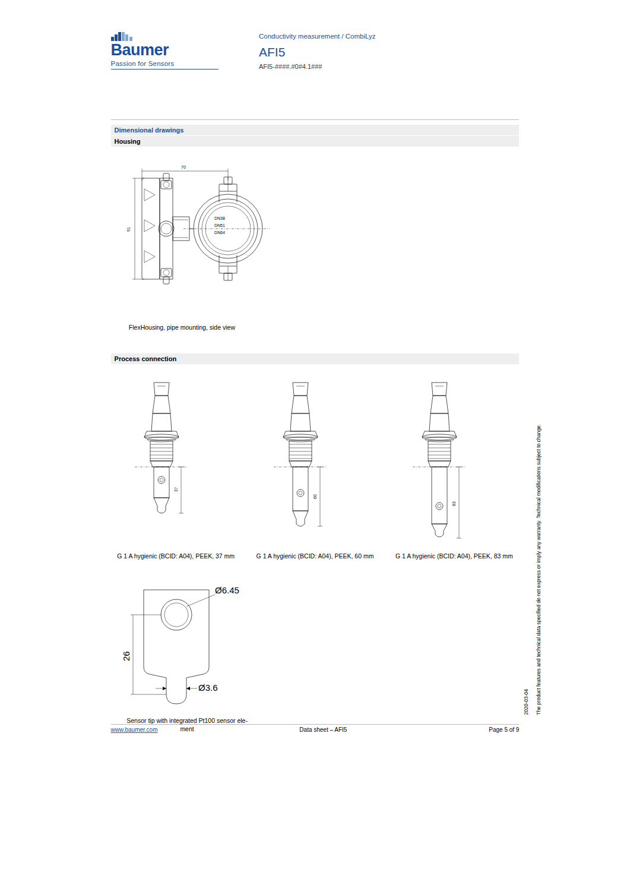Baumer
Passion for Sensors
Conductivity measurement / CombiLyz
AFI5
AFI5-####.#0#4.1###
Dimensional drawings
Housing
70 91 DN38 DN51 DN64
FlexHousing, pipe mounting, side view
Process connection
37
G 1 A hygienic (BCID: A04), PEEK, 37 mm
60
G 1 A hygienic (BCID: A04), PEEK, 60 mm
83
G 1 A hygienic (BCID: A04), PEEK, 83 mm
Ø6.45 26 Ø3.6
Sensor tip with integrated Pt100 sensor ele-
ment
The product features and technical data specified do not express or imply any warranty. Technical modifications subject to change.
2020-03-04
www.baumer.com
Data sheet – AFI5
Page 5 of 9